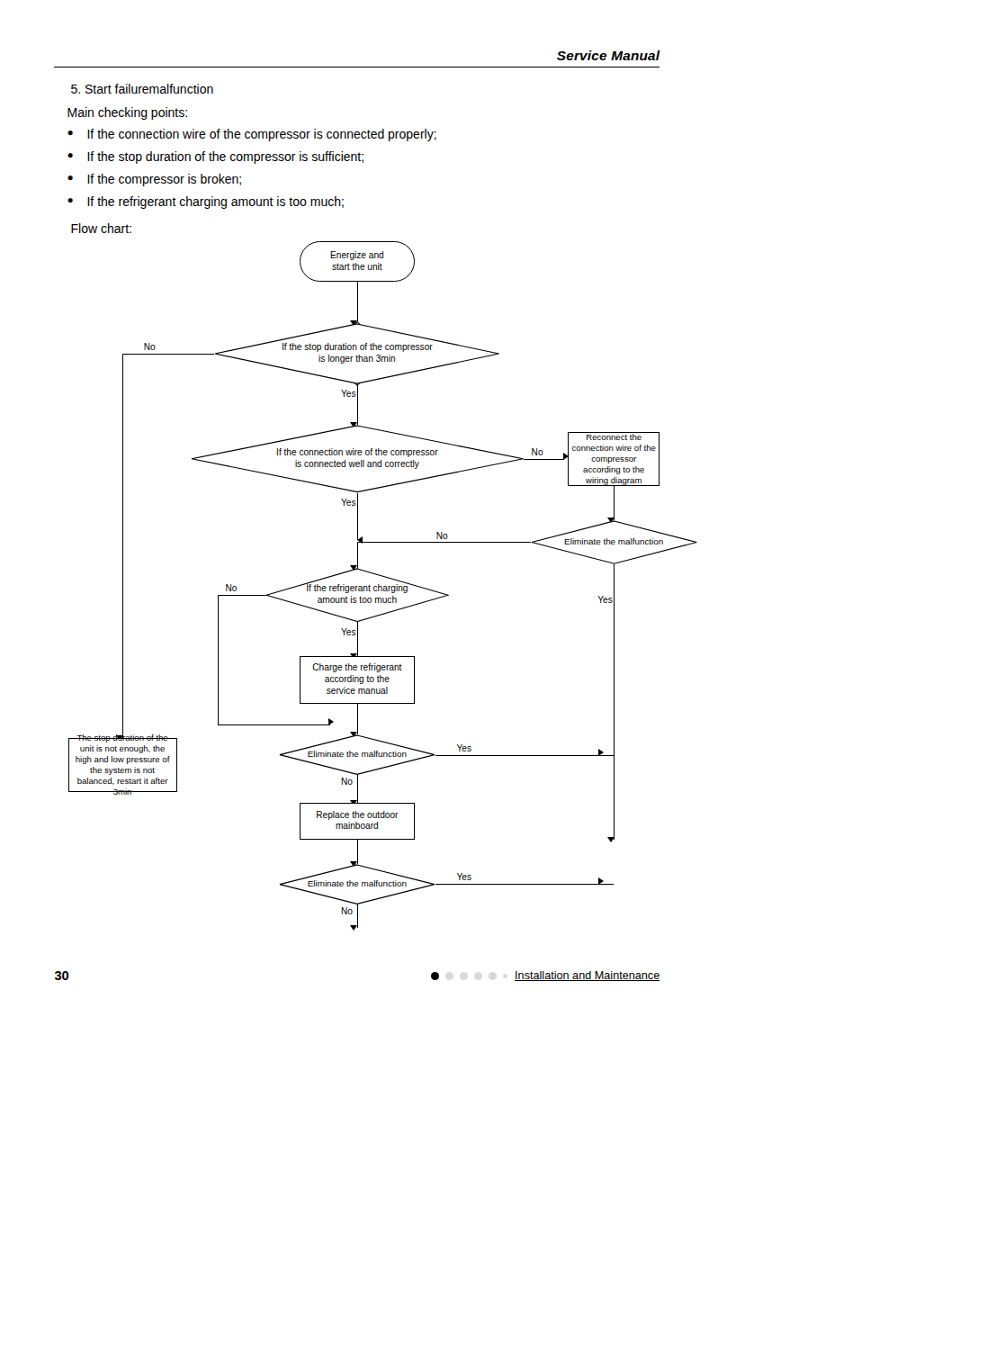Service Manual
5. Start failuremalfunction
Main checking points:
If the connection wire of the compressor is connected properly;
If the stop duration of the compressor is sufficient;
If the compressor is broken;
If the refrigerant charging amount is too much;
Flow chart:
Energize and
start the unit
If the stop duration of the compressor
is longer than 3min
No
Yes
If the connection wire of the compressor
is connected well and correctly
No
Reconnect the connection wire of the compressor according to the wiring diagram
Eliminate the malfunction
No
Yes
Yes
If the refrigerant charging
amount is too much
No
Yes
Charge the refrigerant
according to the
service manual
Eliminate the malfunction
Yes
No
Replace the outdoor
mainboard
Eliminate the malfunction
Yes
No
The stop duration of the unit is not enough, the high and low pressure of the system is not balanced, restart it after 3min
30
Installation and Maintenance